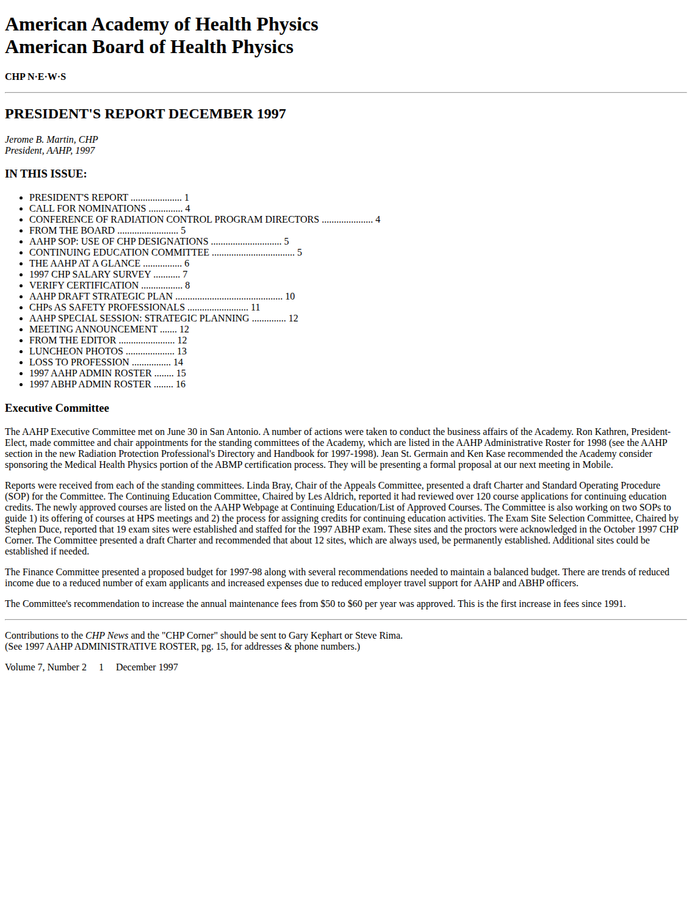American Academy of Health Physics
American Board of Health Physics
CHP N·E·W·S
PRESIDENT'S REPORT DECEMBER 1997
Jerome B. Martin, CHP
President, AAHP, 1997
IN THIS ISSUE:
PRESIDENT'S REPORT ..................... 1
CALL FOR NOMINATIONS .............. 4
CONFERENCE OF RADIATION CONTROL PROGRAM DIRECTORS ..................... 4
FROM THE BOARD ......................... 5
AAHP SOP: USE OF CHP DESIGNATIONS ............................. 5
CONTINUING EDUCATION COMMITTEE .................................. 5
THE AAHP AT A GLANCE ................ 6
1997 CHP SALARY SURVEY ........... 7
VERIFY CERTIFICATION ................. 8
AAHP DRAFT STRATEGIC PLAN ............................................ 10
CHPs AS SAFETY PROFESSIONALS ......................... 11
AAHP SPECIAL SESSION: STRATEGIC PLANNING .............. 12
MEETING ANNOUNCEMENT ....... 12
FROM THE EDITOR ....................... 12
LUNCHEON PHOTOS .................... 13
LOSS TO PROFESSION ................ 14
1997 AAHP ADMIN ROSTER ........ 15
1997 ABHP ADMIN ROSTER ........ 16
Executive Committee
The AAHP Executive Committee met on June 30 in San Antonio. A number of actions were taken to conduct the business affairs of the Academy. Ron Kathren, President-Elect, made committee and chair appointments for the standing committees of the Academy, which are listed in the AAHP Administrative Roster for 1998 (see the AAHP section in the new Radiation Protection Professional's Directory and Handbook for 1997-1998). Jean St. Germain and Ken Kase recommended the Academy consider sponsoring the Medical Health Physics portion of the ABMP certification process. They will be presenting a formal proposal at our next meeting in Mobile.
Reports were received from each of the standing committees. Linda Bray, Chair of the Appeals Committee, presented a draft Charter and Standard Operating Procedure (SOP) for the Committee. The Continuing Education Committee, Chaired by Les Aldrich, reported it had reviewed over 120 course applications for continuing education credits. The newly approved courses are listed on the AAHP Webpage at Continuing Education/List of Approved Courses. The Committee is also working on two SOPs to guide 1) its offering of courses at HPS meetings and 2) the process for assigning credits for continuing education activities. The Exam Site Selection Committee, Chaired by Stephen Duce, reported that 19 exam sites were established and staffed for the 1997 ABHP exam. These sites and the proctors were acknowledged in the October 1997 CHP Corner. The Committee presented a draft Charter and recommended that about 12 sites, which are always used, be permanently established. Additional sites could be established if needed.
The Finance Committee presented a proposed budget for 1997-98 along with several recommendations needed to maintain a balanced budget. There are trends of reduced income due to a reduced number of exam applicants and increased expenses due to reduced employer travel support for AAHP and ABHP officers.
The Committee's recommendation to increase the annual maintenance fees from $50 to $60 per year was approved. This is the first increase in fees since 1991.
Contributions to the CHP News and the "CHP Corner" should be sent to Gary Kephart or Steve Rima.
(See 1997 AAHP ADMINISTRATIVE ROSTER, pg. 15, for addresses & phone numbers.)
Volume 7, Number 2 1 December 1997